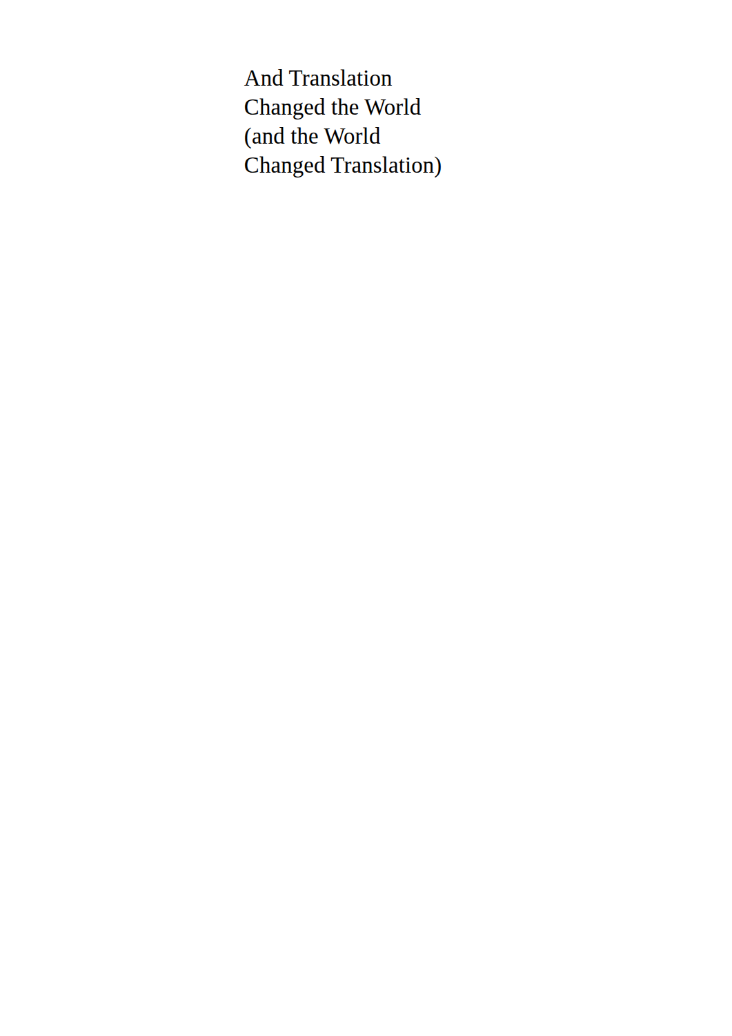And Translation Changed the World (and the World Changed Translation)